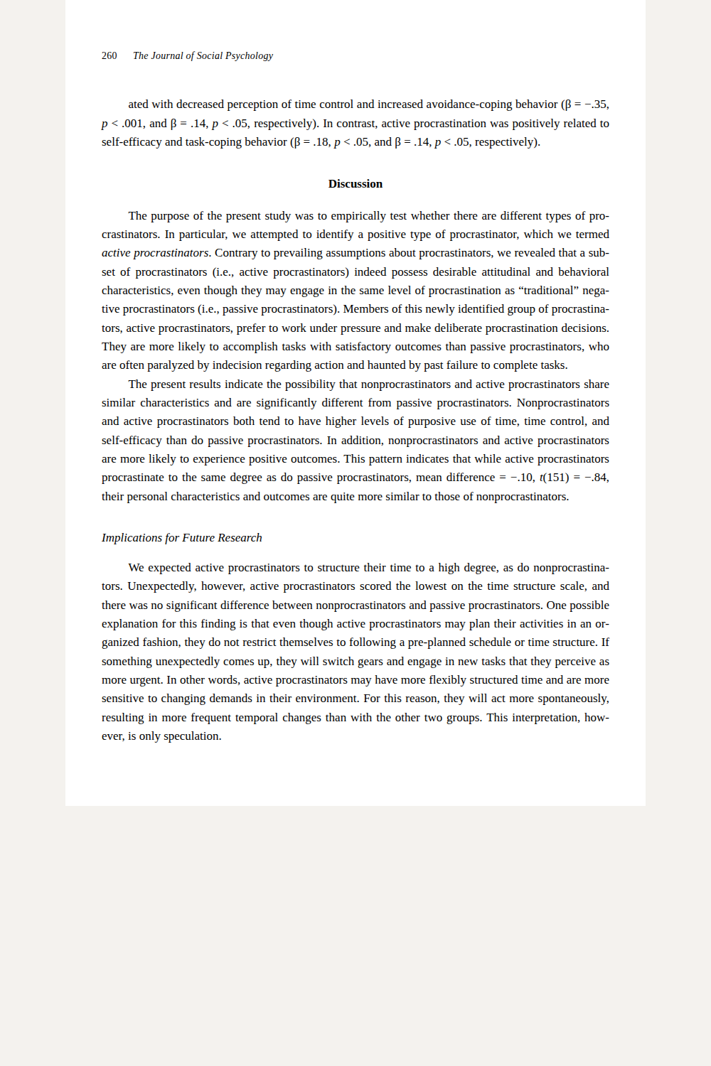260 The Journal of Social Psychology
ated with decreased perception of time control and increased avoidance-coping behavior (β = −.35, p < .001, and β = .14, p < .05, respectively). In contrast, active procrastination was positively related to self-efficacy and task-coping behavior (β = .18, p < .05, and β = .14, p < .05, respectively).
Discussion
The purpose of the present study was to empirically test whether there are different types of procrastinators. In particular, we attempted to identify a positive type of procrastinator, which we termed active procrastinators. Contrary to prevailing assumptions about procrastinators, we revealed that a subset of procrastinators (i.e., active procrastinators) indeed possess desirable attitudinal and behavioral characteristics, even though they may engage in the same level of procrastination as “traditional” negative procrastinators (i.e., passive procrastinators). Members of this newly identified group of procrastinators, active procrastinators, prefer to work under pressure and make deliberate procrastination decisions. They are more likely to accomplish tasks with satisfactory outcomes than passive procrastinators, who are often paralyzed by indecision regarding action and haunted by past failure to complete tasks.
The present results indicate the possibility that nonprocrastinators and active procrastinators share similar characteristics and are significantly different from passive procrastinators. Nonprocrastinators and active procrastinators both tend to have higher levels of purposive use of time, time control, and self-efficacy than do passive procrastinators. In addition, nonprocrastinators and active procrastinators are more likely to experience positive outcomes. This pattern indicates that while active procrastinators procrastinate to the same degree as do passive procrastinators, mean difference = −.10, t(151) = −.84, their personal characteristics and outcomes are quite more similar to those of nonprocrastinators.
Implications for Future Research
We expected active procrastinators to structure their time to a high degree, as do nonprocrastinators. Unexpectedly, however, active procrastinators scored the lowest on the time structure scale, and there was no significant difference between nonprocrastinators and passive procrastinators. One possible explanation for this finding is that even though active procrastinators may plan their activities in an organized fashion, they do not restrict themselves to following a pre-planned schedule or time structure. If something unexpectedly comes up, they will switch gears and engage in new tasks that they perceive as more urgent. In other words, active procrastinators may have more flexibly structured time and are more sensitive to changing demands in their environment. For this reason, they will act more spontaneously, resulting in more frequent temporal changes than with the other two groups. This interpretation, however, is only speculation.